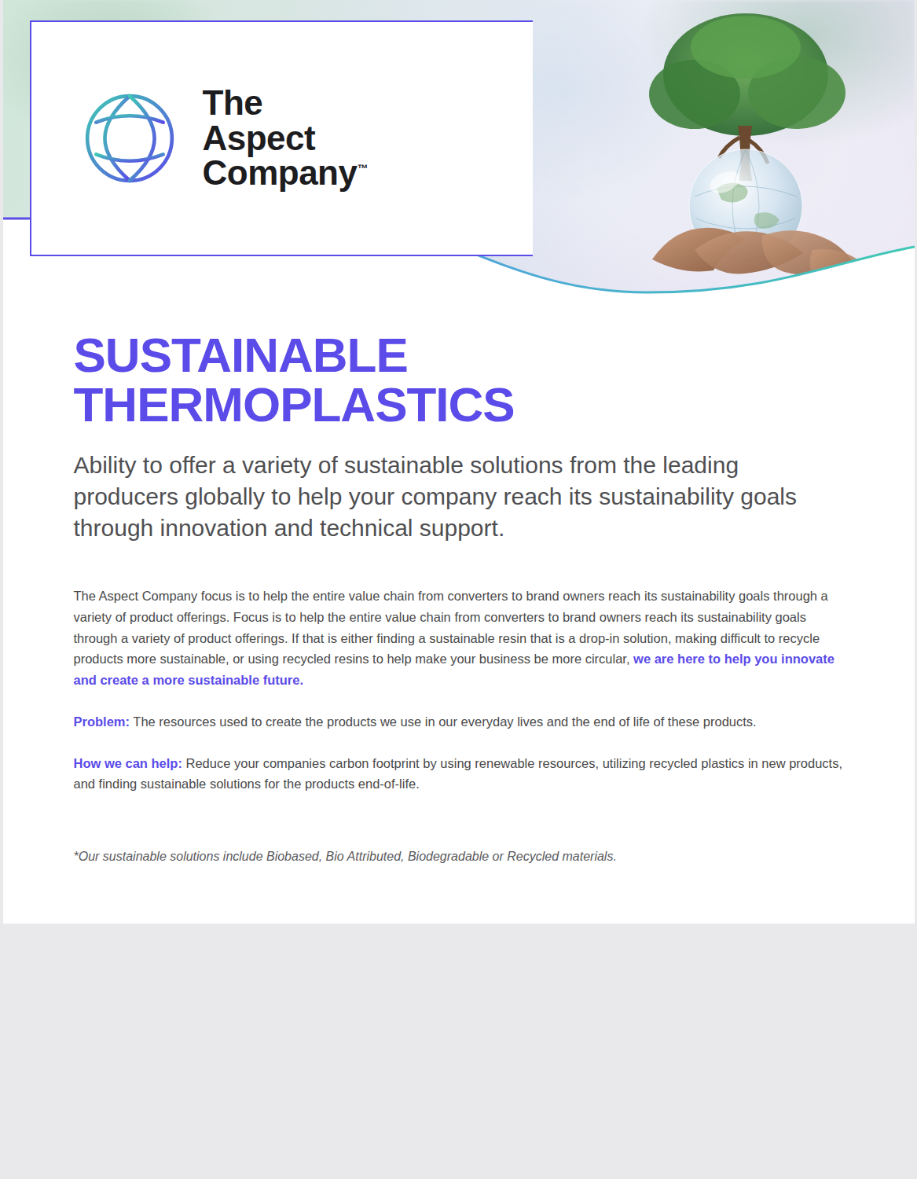The
Aspect
Company™
Sustainable
Thermoplastics
Ability to offer a variety of sustainable solutions from the leading producers globally to help your company reach its sustainability goals through innovation and technical support.
The Aspect Company focus is to help the entire value chain from converters to brand owners reach its sustainability goals through a variety of product offerings. Focus is to help the entire value chain from converters to brand owners reach its sustainability goals through a variety of product offerings. If that is either finding a sustainable resin that is a drop-in solution, making difficult to recycle products more sustainable, or using recycled resins to help make your business be more circular, we are here to help you innovate and create a more sustainable future.
Problem: The resources used to create the products we use in our everyday lives and the end of life of these products.
How we can help: Reduce your companies carbon footprint by using renewable resources, utilizing recycled plastics in new products, and finding sustainable solutions for the products end-of-life.
*Our sustainable solutions include Biobased, Bio Attributed, Biodegradable or Recycled materials.